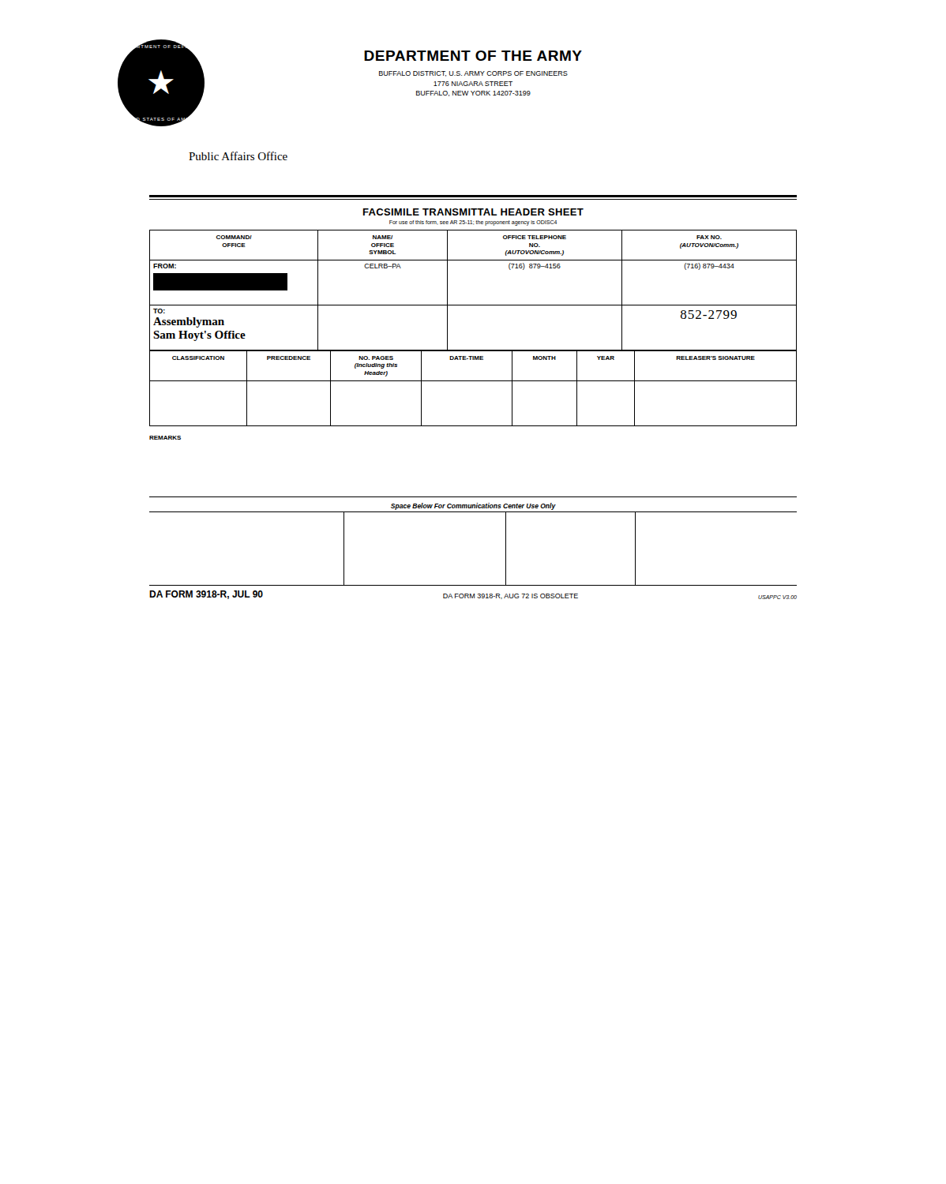Department of Defense
★
United States of America
DEPARTMENT OF THE ARMY
BUFFALO DISTRICT, U.S. ARMY CORPS OF ENGINEERS
1776 NIAGARA STREET
BUFFALO, NEW YORK 14207-3199
Public Affairs Office
FACSIMILE TRANSMITTAL HEADER SHEET
For use of this form, see AR 25-11; the proponent agency is ODISC4
| COMMAND/ OFFICE | NAME/ OFFICE SYMBOL | OFFICE TELEPHONE NO. (AUTOVON/Comm.) | FAX NO. (AUTOVON/Comm.) |
| --- | --- | --- | --- |
| FROM: | CELRB–PA | (716) 879–4156 | (716) 879–4434 |
| TO: Assemblyman Sam Hoyt's Office | | | 852-2799 |
| CLASSIFICATION | PRECEDENCE | NO. PAGES (Including this Header) | DATE-TIME | MONTH | YEAR | RELEASER'S SIGNATURE |
| --- | --- | --- | --- | --- | --- | --- |
REMARKS
Space Below For Communications Center Use Only
DA FORM 3918-R, JUL 90
DA FORM 3918-R, AUG 72 IS OBSOLETE
USAPPC V3.00